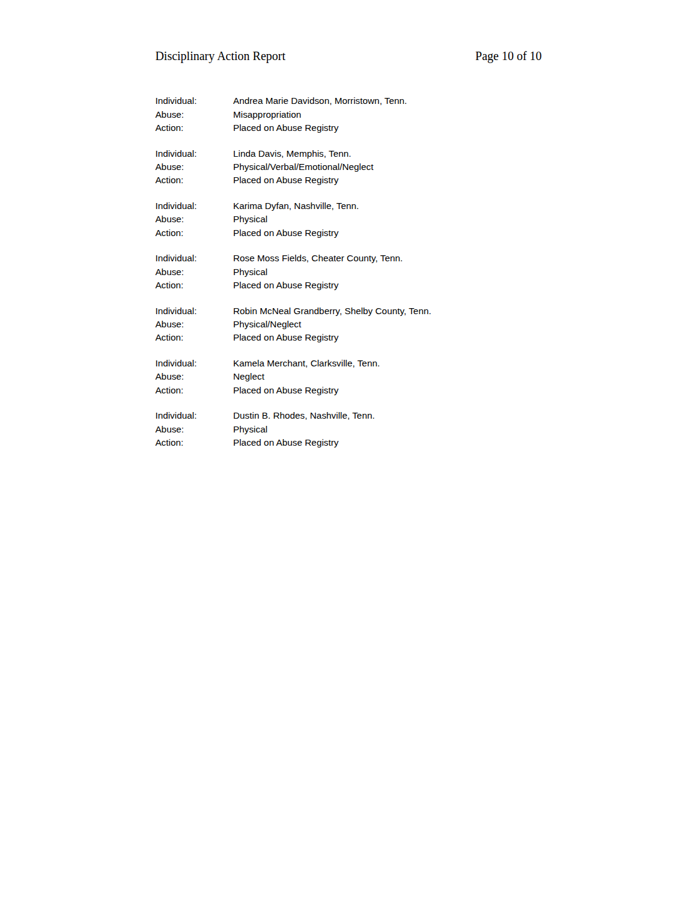Disciplinary Action Report Page 10 of 10
| Individual: | Andrea Marie Davidson, Morristown, Tenn. |
| Abuse: | Misappropriation |
| Action: | Placed on Abuse Registry |
| Individual: | Linda Davis, Memphis, Tenn. |
| Abuse: | Physical/Verbal/Emotional/Neglect |
| Action: | Placed on Abuse Registry |
| Individual: | Karima Dyfan, Nashville, Tenn. |
| Abuse: | Physical |
| Action: | Placed on Abuse Registry |
| Individual: | Rose Moss Fields, Cheater County, Tenn. |
| Abuse: | Physical |
| Action: | Placed on Abuse Registry |
| Individual: | Robin McNeal Grandberry, Shelby County, Tenn. |
| Abuse: | Physical/Neglect |
| Action: | Placed on Abuse Registry |
| Individual: | Kamela Merchant, Clarksville, Tenn. |
| Abuse: | Neglect |
| Action: | Placed on Abuse Registry |
| Individual: | Dustin B. Rhodes, Nashville, Tenn. |
| Abuse: | Physical |
| Action: | Placed on Abuse Registry |